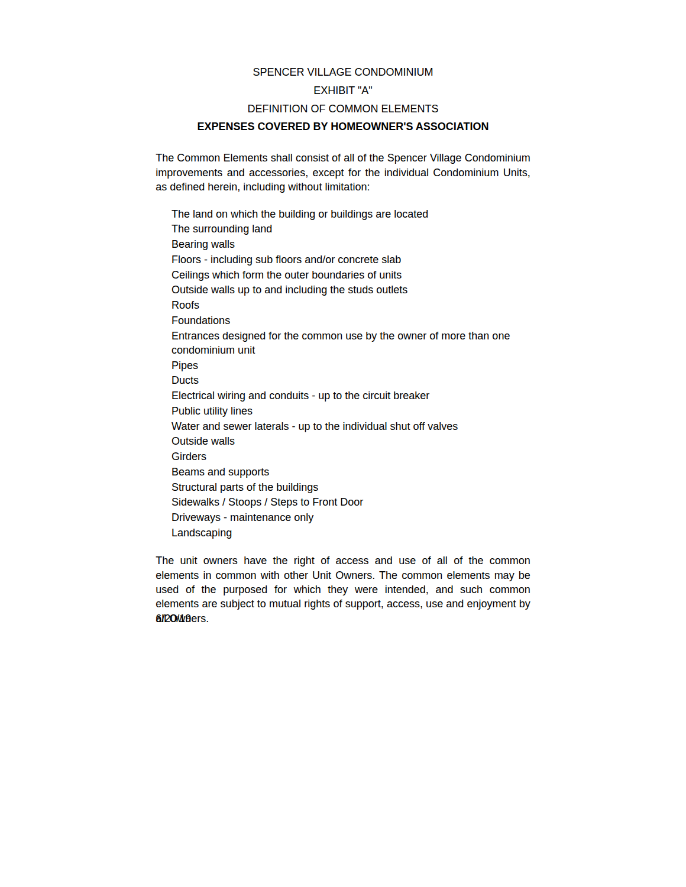SPENCER VILLAGE CONDOMINIUM
EXHIBIT "A"
DEFINITION OF COMMON ELEMENTS
EXPENSES COVERED BY HOMEOWNER'S ASSOCIATION
The Common Elements shall consist of all of the Spencer Village Condominium improvements and accessories, except for the individual Condominium Units, as defined herein, including without limitation:
The land on which the building or buildings are located
The surrounding land
Bearing walls
Floors - including sub floors and/or concrete slab
Ceilings which form the outer boundaries of units
Outside walls up to and including the studs outlets
Roofs
Foundations
Entrances designed for the common use by the owner of more than one condominium unit
Pipes
Ducts
Electrical wiring and conduits - up to the circuit breaker
Public utility lines
Water and sewer laterals - up to the individual shut off valves
Outside walls
Girders
Beams and supports
Structural parts of the buildings
Sidewalks / Stoops / Steps to Front Door
Driveways - maintenance only
Landscaping
The unit owners have the right of access and use of all of the common elements in common with other Unit Owners. The common elements may be used of the purposed for which they were intended, and such common elements are subject to mutual rights of support, access, use and enjoyment by all Owners.
6/20/19